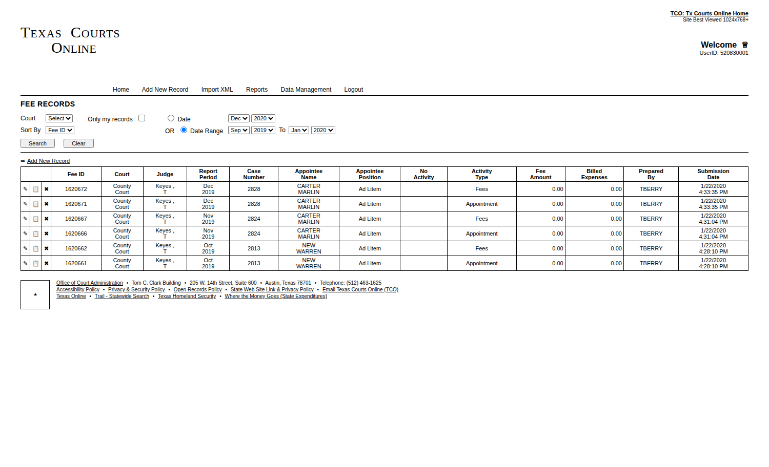TCO: Tx Courts Online Home
Site Best Viewed 1024x768+
TEXAS COURTS
ONLINE
Welcome ♕
UserID: 520830001
Home Add New Record Import XML Reports Data Management Logout
FEE RECORDS
| Court | Select | Only my records | Date | Dec 2020 |
| Sort By | Fee ID | | OR Date Range | Sep 2019 To Jan 2020 |
➥Add New Record
| | Fee ID | Court | Judge | Report Period | Case Number | Appointee Name | Appointee Position | No Activity | Activity Type | Fee Amount | Billed Expenses | Prepared By | Submission Date |
| --- | --- | --- | --- | --- | --- | --- | --- | --- | --- | --- | --- | --- | --- |
| ✎ | 📋 | ✖ | 1620672 | County Court | Keyes , T | Dec 2019 | 2828 | CARTER MARLIN | Ad Litem | | Fees | 0.00 | 0.00 | TBERRY | 1/22/2020 4:33:35 PM |
| ✎ | 📋 | ✖ | 1620671 | County Court | Keyes , T | Dec 2019 | 2828 | CARTER MARLIN | Ad Litem | | Appointment | 0.00 | 0.00 | TBERRY | 1/22/2020 4:33:35 PM |
| ✎ | 📋 | ✖ | 1620667 | County Court | Keyes , T | Nov 2019 | 2824 | CARTER MARLIN | Ad Litem | | Fees | 0.00 | 0.00 | TBERRY | 1/22/2020 4:31:04 PM |
| ✎ | 📋 | ✖ | 1620666 | County Court | Keyes , T | Nov 2019 | 2824 | CARTER MARLIN | Ad Litem | | Appointment | 0.00 | 0.00 | TBERRY | 1/22/2020 4:31:04 PM |
| ✎ | 📋 | ✖ | 1620662 | County Court | Keyes , T | Oct 2019 | 2813 | NEW WARREN | Ad Litem | | Fees | 0.00 | 0.00 | TBERRY | 1/22/2020 4:28:10 PM |
| ✎ | 📋 | ✖ | 1620661 | County Court | Keyes , T | Oct 2019 | 2813 | NEW WARREN | Ad Litem | | Appointment | 0.00 | 0.00 | TBERRY | 1/22/2020 4:28:10 PM |
★
Office of Court Administration • Tom C. Clark Building • 205 W. 14th Street, Suite 600 • Austin, Texas 78701 • Telephone: (512) 463-1625
Accessibility Policy • Privacy & Security Policy • Open Records Policy • State Web Site Link & Privacy Policy • Email Texas Courts Online (TCO)
Texas Online • Trail - Statewide Search • Texas Homeland Security • Where the Money Goes (State Expenditures)